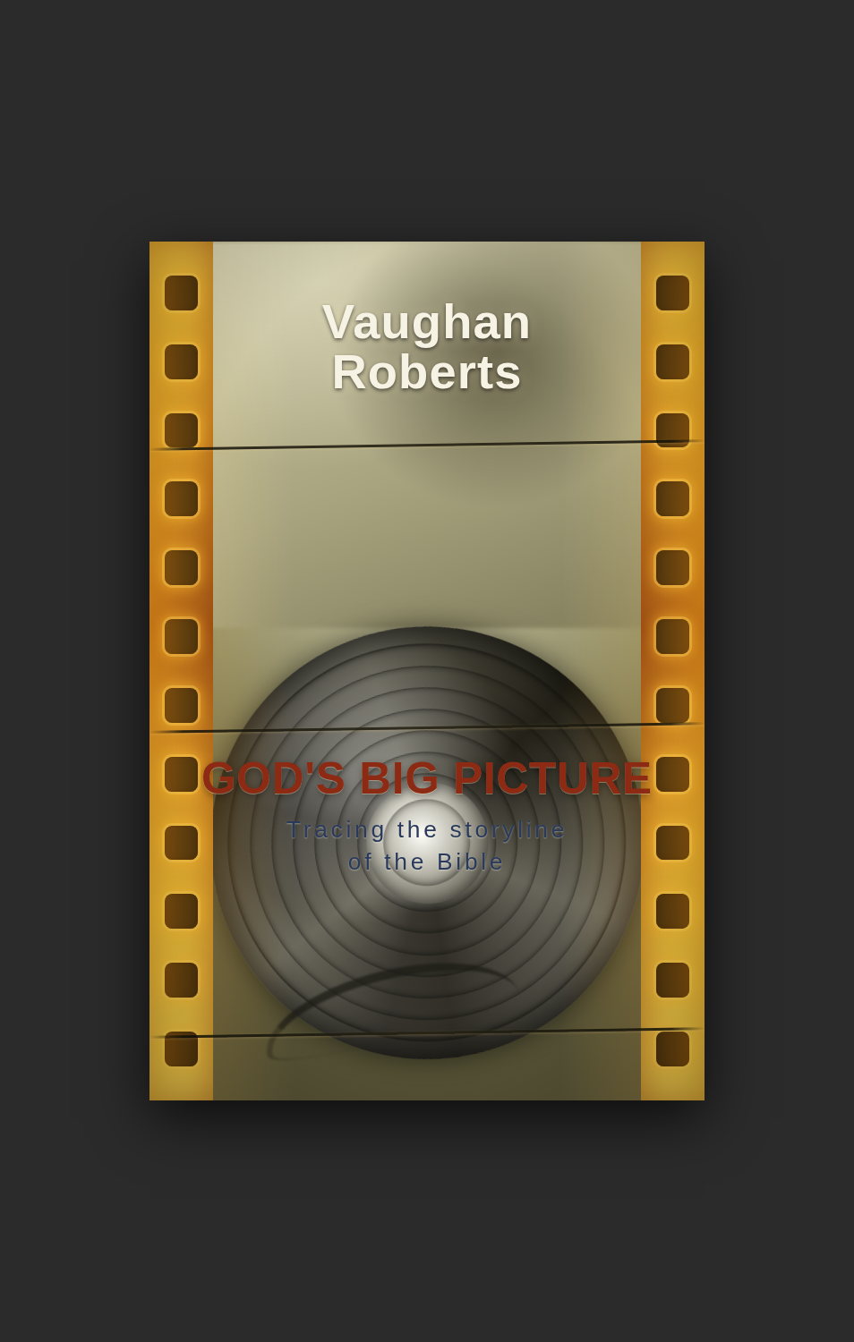Vaughan Roberts
God's Big Picture
Tracing the storyline of the Bible